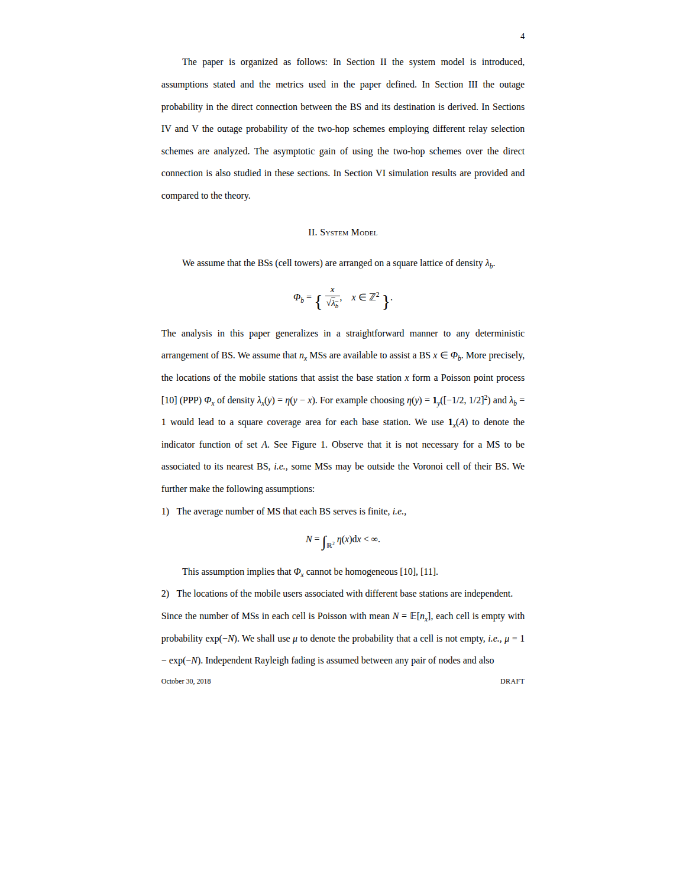4
The paper is organized as follows: In Section II the system model is introduced, assumptions stated and the metrics used in the paper defined. In Section III the outage probability in the direct connection between the BS and its destination is derived. In Sections IV and V the outage probability of the two-hop schemes employing different relay selection schemes are analyzed. The asymptotic gain of using the two-hop schemes over the direct connection is also studied in these sections. In Section VI simulation results are provided and compared to the theory.
II. System Model
We assume that the BSs (cell towers) are arranged on a square lattice of density λb.
Φb = { x√λb, x ∈ ℤ2 }.
The analysis in this paper generalizes in a straightforward manner to any deterministic arrangement of BS. We assume that nx MSs are available to assist a BS x ∈ Φb. More precisely, the locations of the mobile stations that assist the base station x form a Poisson point process [10] (PPP) Φx of density λx(y) = η(y − x). For example choosing η(y) = 1y([−1/2, 1/2]2) and λb = 1 would lead to a square coverage area for each base station. We use 1x(A) to denote the indicator function of set A. See Figure 1. Observe that it is not necessary for a MS to be associated to its nearest BS, i.e., some MSs may be outside the Voronoi cell of their BS. We further make the following assumptions:
1) The average number of MS that each BS serves is finite, i.e.,
N = ∫ℝ2 η(x)dx < ∞.
This assumption implies that Φx cannot be homogeneous [10], [11].
2) The locations of the mobile users associated with different base stations are independent.
Since the number of MSs in each cell is Poisson with mean N = 𝔼[nx], each cell is empty with probability exp(−N). We shall use μ to denote the probability that a cell is not empty, i.e., μ = 1 − exp(−N). Independent Rayleigh fading is assumed between any pair of nodes and also
October 30, 2018 DRAFT